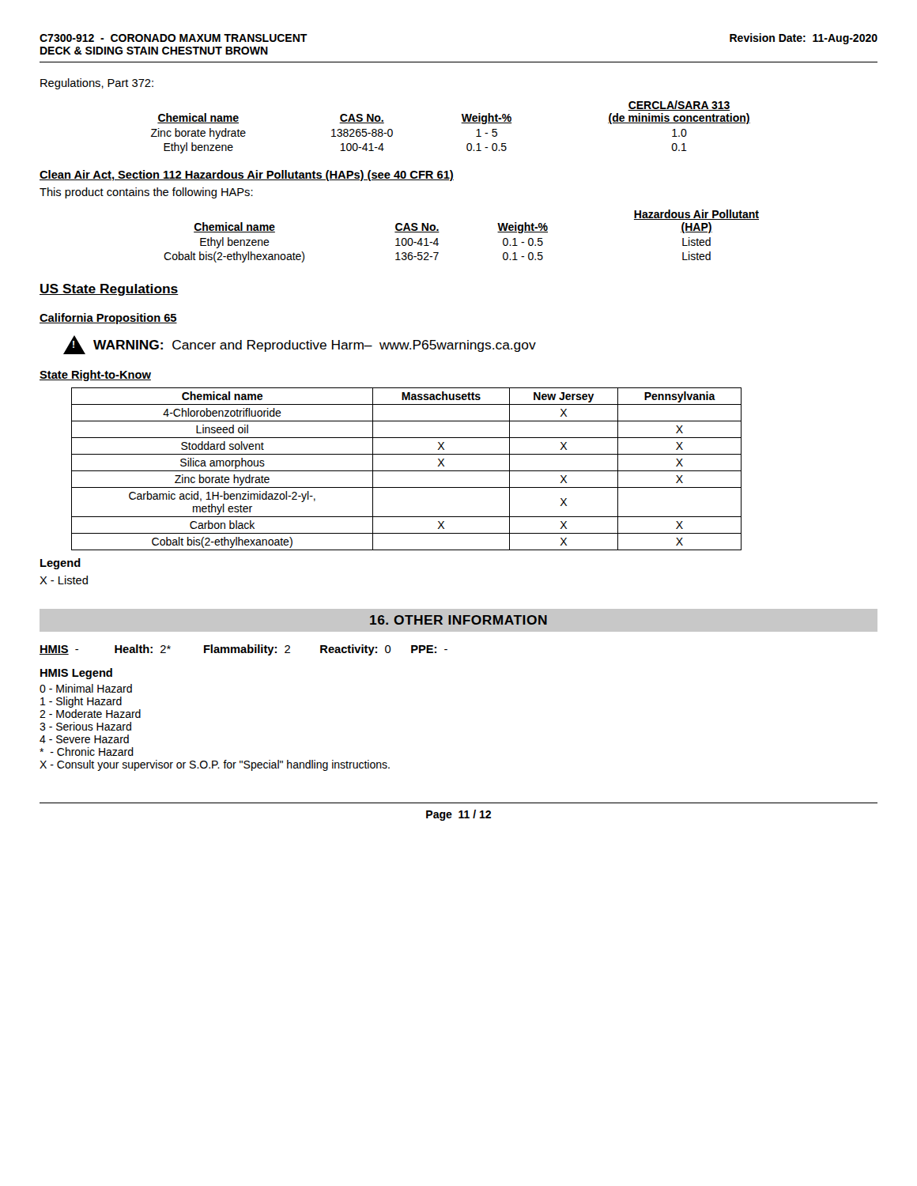C7300-912 - CORONADO MAXUM TRANSLUCENT
DECK & SIDING STAIN CHESTNUT BROWN
Revision Date: 11-Aug-2020
Regulations, Part 372:
| Chemical name | CAS No. | Weight-% | CERCLA/SARA 313 (de minimis concentration) |
| --- | --- | --- | --- |
| Zinc borate hydrate | 138265-88-0 | 1 - 5 | 1.0 |
| Ethyl benzene | 100-41-4 | 0.1 - 0.5 | 0.1 |
Clean Air Act, Section 112 Hazardous Air Pollutants (HAPs) (see 40 CFR 61)
This product contains the following HAPs:
| Chemical name | CAS No. | Weight-% | Hazardous Air Pollutant (HAP) |
| --- | --- | --- | --- |
| Ethyl benzene | 100-41-4 | 0.1 - 0.5 | Listed |
| Cobalt bis(2-ethylhexanoate) | 136-52-7 | 0.1 - 0.5 | Listed |
US State Regulations
California Proposition 65
WARNING: Cancer and Reproductive Harm– www.P65warnings.ca.gov
State Right-to-Know
| Chemical name | Massachusetts | New Jersey | Pennsylvania |
| --- | --- | --- | --- |
| 4-Chlorobenzotrifluoride | | X | |
| Linseed oil | | | X |
| Stoddard solvent | X | X | X |
| Silica amorphous | X | | X |
| Zinc borate hydrate | | X | X |
| Carbamic acid, 1H-benzimidazol-2-yl-, methyl ester | | X | |
| Carbon black | X | X | X |
| Cobalt bis(2-ethylhexanoate) | | X | X |
Legend
X - Listed
16. OTHER INFORMATION
HMIS - Health: 2* Flammability: 2 Reactivity: 0 PPE: -
HMIS Legend
0 - Minimal Hazard
1 - Slight Hazard
2 - Moderate Hazard
3 - Serious Hazard
4 - Severe Hazard
* - Chronic Hazard
X - Consult your supervisor or S.O.P. for "Special" handling instructions.
Page 11 / 12